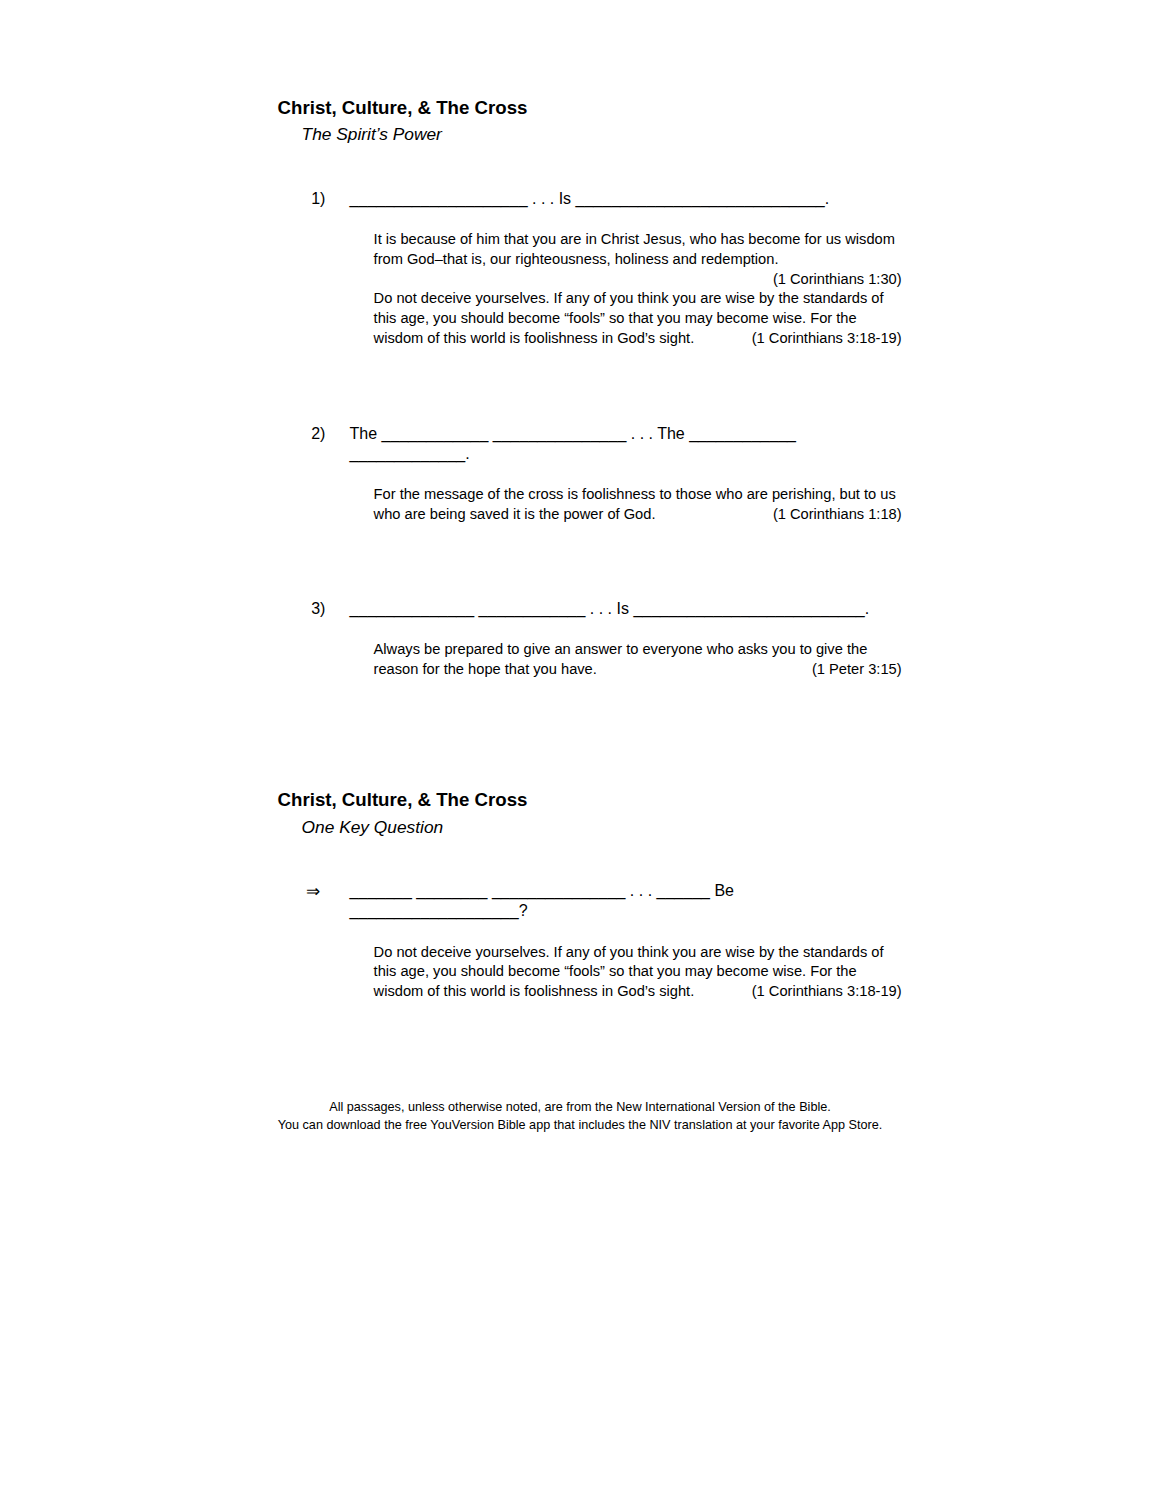Christ, Culture, & The Cross
The Spirit’s Power
1) ____________________ . . . Is ____________________________.
It is because of him that you are in Christ Jesus, who has become for us wisdom from God–that is, our righteousness, holiness and redemption. (1 Corinthians 1:30)
Do not deceive yourselves. If any of you think you are wise by the standards of this age, you should become “fools” so that you may become wise. For the wisdom of this world is foolishness in God’s sight. (1 Corinthians 3:18-19)
2) The ____________ _______________ . . . The ____________ _____________.
For the message of the cross is foolishness to those who are perishing, but to us who are being saved it is the power of God. (1 Corinthians 1:18)
3) ______________ ____________ . . . Is __________________________.
Always be prepared to give an answer to everyone who asks you to give the reason for the hope that you have. (1 Peter 3:15)
Christ, Culture, & The Cross
One Key Question
⇒ _______ ________ _______________ . . . ______ Be ___________________?
Do not deceive yourselves. If any of you think you are wise by the standards of this age, you should become “fools” so that you may become wise. For the wisdom of this world is foolishness in God’s sight. (1 Corinthians 3:18-19)
All passages, unless otherwise noted, are from the New International Version of the Bible.
You can download the free YouVersion Bible app that includes the NIV translation at your favorite App Store.